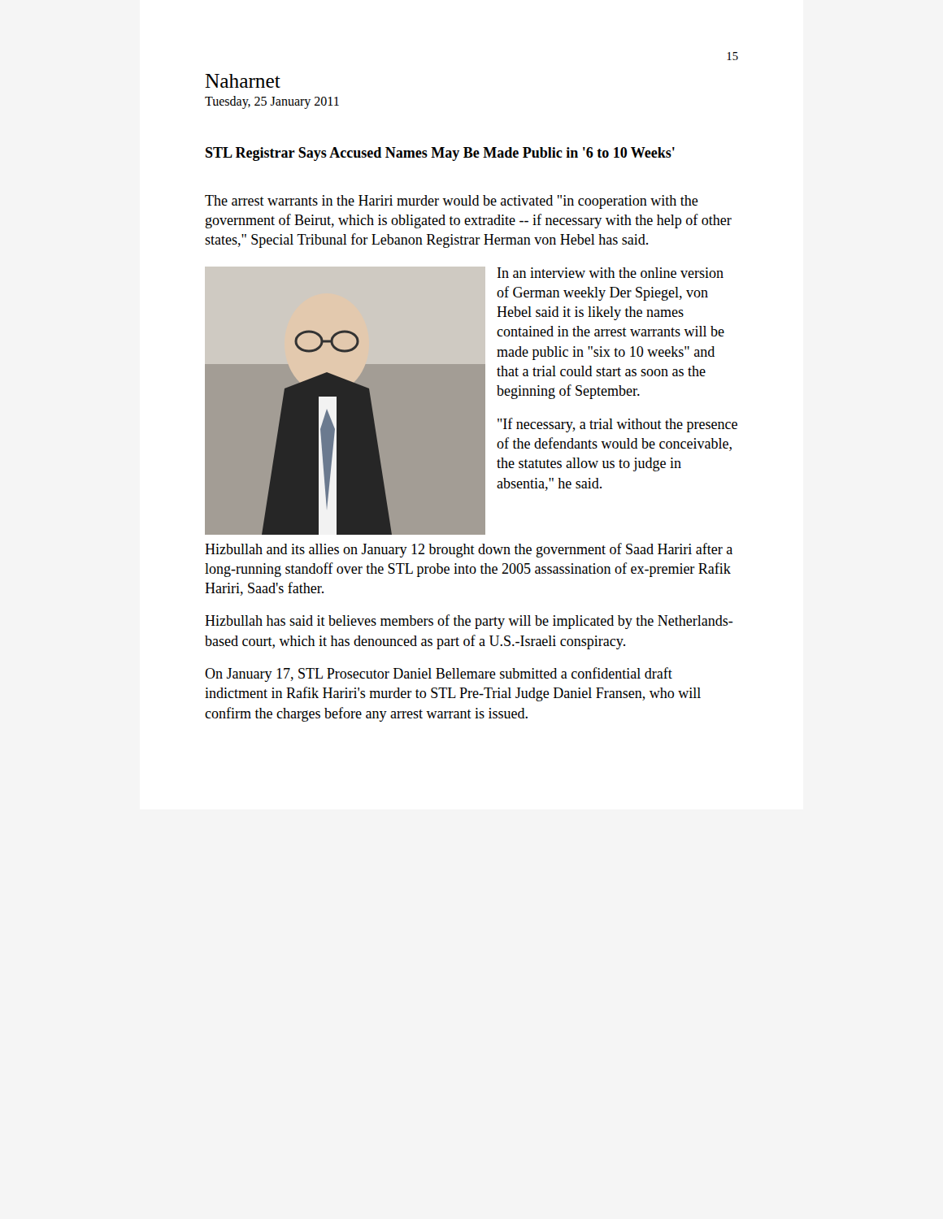15
Naharnet
Tuesday, 25 January 2011
STL Registrar Says Accused Names May Be Made Public in '6 to 10 Weeks'
The arrest warrants in the Hariri murder would be activated "in cooperation with the government of Beirut, which is obligated to extradite -- if necessary with the help of other states," Special Tribunal for Lebanon Registrar Herman von Hebel has said.
In an interview with the online version of German weekly Der Spiegel, von Hebel said it is likely the names contained in the arrest warrants will be made public in "six to 10 weeks" and that a trial could start as soon as the beginning of September.
"If necessary, a trial without the presence of the defendants would be conceivable, the statutes allow us to judge in absentia," he said.
Hizbullah and its allies on January 12 brought down the government of Saad Hariri after a long-running standoff over the STL probe into the 2005 assassination of ex-premier Rafik Hariri, Saad's father.
Hizbullah has said it believes members of the party will be implicated by the Netherlands-based court, which it has denounced as part of a U.S.-Israeli conspiracy.
On January 17, STL Prosecutor Daniel Bellemare submitted a confidential draft indictment in Rafik Hariri's murder to STL Pre-Trial Judge Daniel Fransen, who will confirm the charges before any arrest warrant is issued.